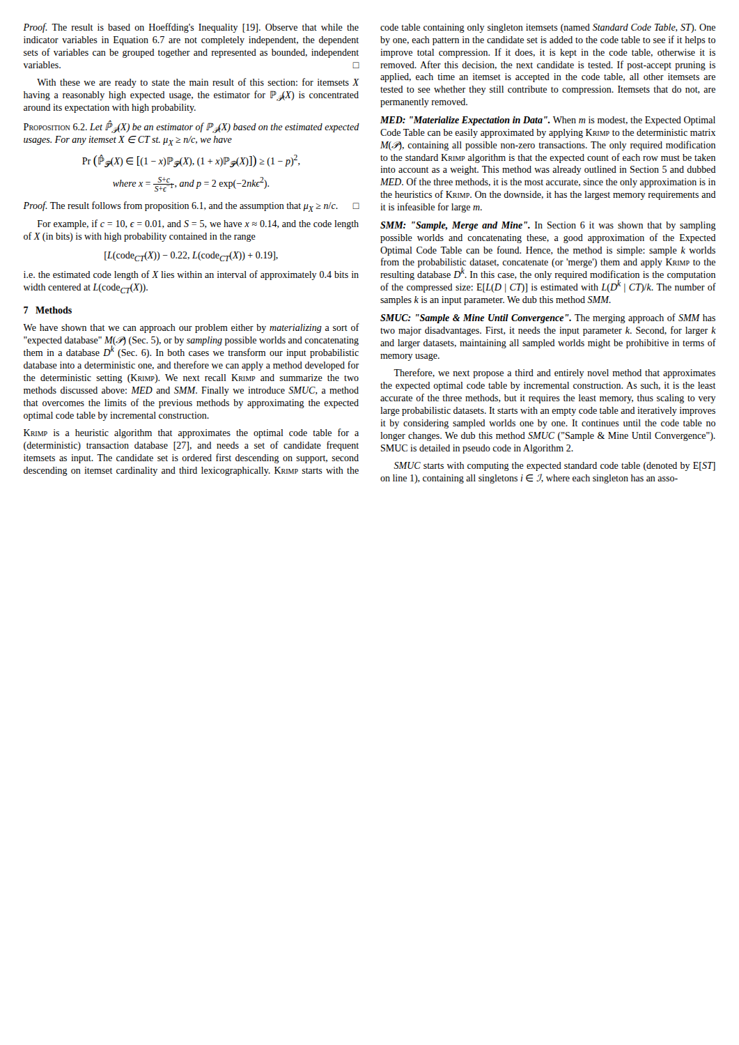Proof. The result is based on Hoeffding's Inequality [19]. Observe that while the indicator variables in Equation 6.7 are not completely independent, the dependent sets of variables can be grouped together and represented as bounded, independent variables. □
With these we are ready to state the main result of this section: for itemsets X having a reasonably high expected usage, the estimator for ℙ𝒫(X) is concentrated around its expectation with high probability.
Proposition 6.2. Let ℙ̂𝒫(X) be an estimator of ℙ𝒫(X) based on the estimated expected usages. For any itemset X ∈ CT st. μX ≥ n/c, we have
Pr (ℙ̂𝒫(X) ∈ [(1 − x)ℙ𝒫(X), (1 + x)ℙ𝒫(X)]) ≥ (1 − p)2,
where x = S+c S+ϵ−1, and p = 2 exp(−2nkϵ2).
Proof. The result follows from proposition 6.1, and the assumption that μX ≥ n/c. □
For example, if c = 10, ϵ = 0.01, and S = 5, we have x ≈ 0.14, and the code length of X (in bits) is with high probability contained in the range
[L(codeCT(X)) − 0.22, L(codeCT(X)) + 0.19],
i.e. the estimated code length of X lies within an interval of approximately 0.4 bits in width centered at L(codeCT(X)).
7 Methods
We have shown that we can approach our problem either by materializing a sort of "expected database" M(𝒫) (Sec. 5), or by sampling possible worlds and concatenating them in a database Dk (Sec. 6). In both cases we transform our input probabilistic database into a deterministic one, and therefore we can apply a method developed for the deterministic setting (Krimp). We next recall Krimp and summarize the two methods discussed above: MED and SMM. Finally we introduce SMUC, a method that overcomes the limits of the previous methods by approximating the expected optimal code table by incremental construction.
Krimp is a heuristic algorithm that approximates the optimal code table for a (deterministic) transaction database [27], and needs a set of candidate frequent itemsets as input. The candidate set is ordered first descending on support, second descending on itemset cardinality and third lexicographically. Krimp starts with the code table containing only singleton itemsets (named Standard Code Table, ST). One by one, each pattern in the candidate set is added to the code table to see if it helps to improve total compression. If it does, it is kept in the code table, otherwise it is removed. After this decision, the next candidate is tested. If post-accept pruning is applied, each time an itemset is accepted in the code table, all other itemsets are tested to see whether they still contribute to compression. Itemsets that do not, are permanently removed.
MED: "Materialize Expectation in Data". When m is modest, the Expected Optimal Code Table can be easily approximated by applying Krimp to the deterministic matrix M(𝒫), containing all possible non-zero transactions. The only required modification to the standard Krimp algorithm is that the expected count of each row must be taken into account as a weight. This method was already outlined in Section 5 and dubbed MED. Of the three methods, it is the most accurate, since the only approximation is in the heuristics of Krimp. On the downside, it has the largest memory requirements and it is infeasible for large m.
SMM: "Sample, Merge and Mine". In Section 6 it was shown that by sampling possible worlds and concatenating these, a good approximation of the Expected Optimal Code Table can be found. Hence, the method is simple: sample k worlds from the probabilistic dataset, concatenate (or 'merge') them and apply Krimp to the resulting database Dk. In this case, the only required modification is the computation of the compressed size: E[L(D | CT)] is estimated with L(Dk | CT)/k. The number of samples k is an input parameter. We dub this method SMM.
SMUC: "Sample & Mine Until Convergence". The merging approach of SMM has two major disadvantages. First, it needs the input parameter k. Second, for larger k and larger datasets, maintaining all sampled worlds might be prohibitive in terms of memory usage.
Therefore, we next propose a third and entirely novel method that approximates the expected optimal code table by incremental construction. As such, it is the least accurate of the three methods, but it requires the least memory, thus scaling to very large probabilistic datasets. It starts with an empty code table and iteratively improves it by considering sampled worlds one by one. It continues until the code table no longer changes. We dub this method SMUC ("Sample & Mine Until Convergence"). SMUC is detailed in pseudo code in Algorithm 2.
SMUC starts with computing the expected standard code table (denoted by E[ST] on line 1), containing all singletons i ∈ ℐ, where each singleton has an asso-